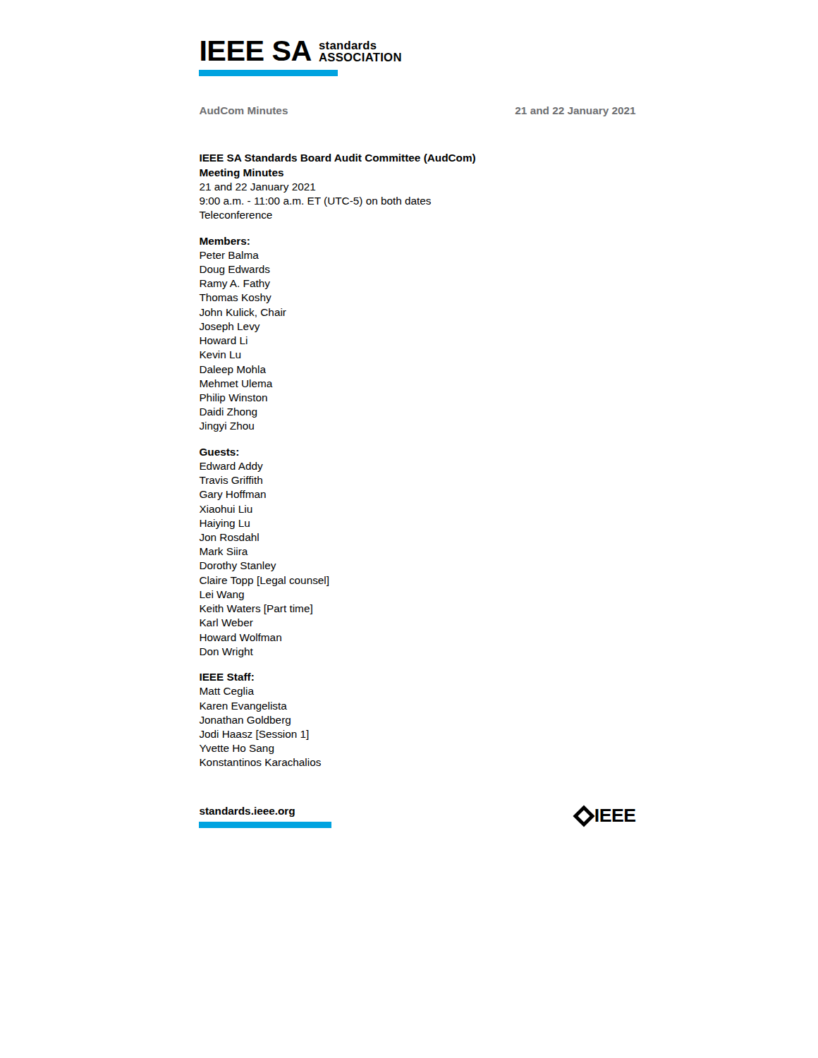IEEE SA
standards ASSOCIATION
AudCom Minutes 21 and 22 January 2021
IEEE SA Standards Board Audit Committee (AudCom)
Meeting Minutes
21 and 22 January 2021
9:00 a.m. - 11:00 a.m. ET (UTC-5) on both dates
Teleconference
Members:
Peter Balma
Doug Edwards
Ramy A. Fathy
Thomas Koshy
John Kulick, Chair
Joseph Levy
Howard Li
Kevin Lu
Daleep Mohla
Mehmet Ulema
Philip Winston
Daidi Zhong
Jingyi Zhou
Guests:
Edward Addy
Travis Griffith
Gary Hoffman
Xiaohui Liu
Haiying Lu
Jon Rosdahl
Mark Siira
Dorothy Stanley
Claire Topp [Legal counsel]
Lei Wang
Keith Waters [Part time]
Karl Weber
Howard Wolfman
Don Wright
IEEE Staff:
Matt Ceglia
Karen Evangelista
Jonathan Goldberg
Jodi Haasz [Session 1]
Yvette Ho Sang
Konstantinos Karachalios
standards.ieee.org
IEEE